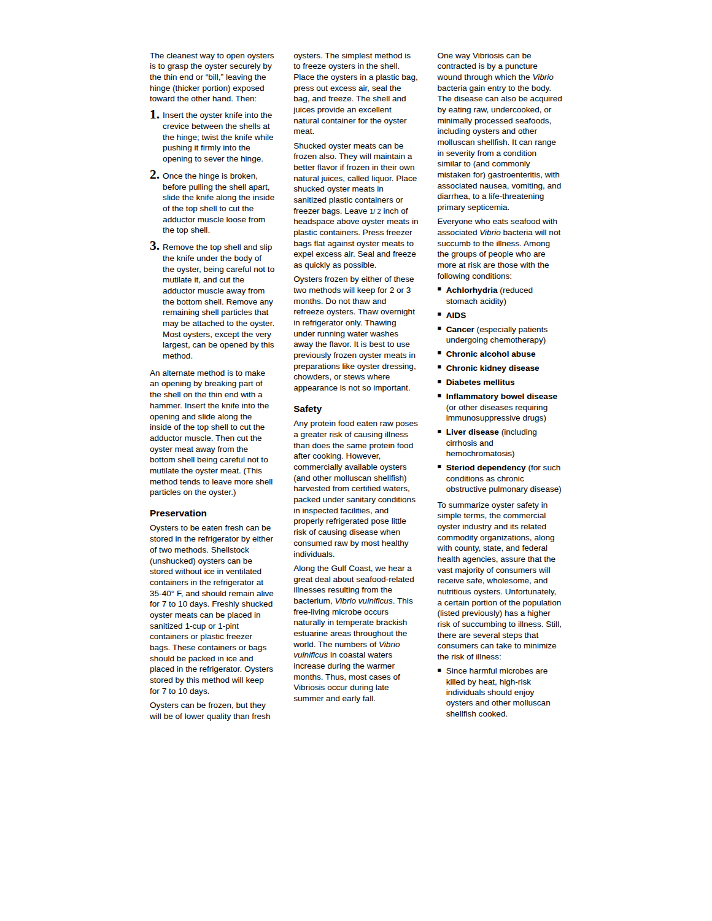The cleanest way to open oysters is to grasp the oyster securely by the thin end or “bill,” leaving the hinge (thicker portion) exposed toward the other hand. Then:
1. Insert the oyster knife into the crevice between the shells at the hinge; twist the knife while pushing it firmly into the opening to sever the hinge.
2. Once the hinge is broken, before pulling the shell apart, slide the knife along the inside of the top shell to cut the adductor muscle loose from the top shell.
3. Remove the top shell and slip the knife under the body of the oyster, being careful not to mutilate it, and cut the adductor muscle away from the bottom shell. Remove any remaining shell particles that may be attached to the oyster. Most oysters, except the very largest, can be opened by this method.
An alternate method is to make an opening by breaking part of the shell on the thin end with a hammer. Insert the knife into the opening and slide along the inside of the top shell to cut the adductor muscle. Then cut the oyster meat away from the bottom shell being careful not to mutilate the oyster meat. (This method tends to leave more shell particles on the oyster.)
Preservation
Oysters to be eaten fresh can be stored in the refrigerator by either of two methods. Shellstock (unshucked) oysters can be stored without ice in ventilated containers in the refrigerator at 35-40° F, and should remain alive for 7 to 10 days. Freshly shucked oyster meats can be placed in sanitized 1-cup or 1-pint containers or plastic freezer bags. These containers or bags should be packed in ice and placed in the refrigerator. Oysters stored by this method will keep for 7 to 10 days.
Oysters can be frozen, but they will be of lower quality than fresh oysters. The simplest method is to freeze oysters in the shell. Place the oysters in a plastic bag, press out excess air, seal the bag, and freeze. The shell and juices provide an excellent natural container for the oyster meat.
Shucked oyster meats can be frozen also. They will maintain a better flavor if frozen in their own natural juices, called liquor. Place shucked oyster meats in sanitized plastic containers or freezer bags. Leave 1/ 2 inch of headspace above oyster meats in plastic containers. Press freezer bags flat against oyster meats to expel excess air. Seal and freeze as quickly as possible.
Oysters frozen by either of these two methods will keep for 2 or 3 months. Do not thaw and refreeze oysters. Thaw overnight in refrigerator only. Thawing under running water washes away the flavor. It is best to use previously frozen oyster meats in preparations like oyster dressing, chowders, or stews where appearance is not so important.
Safety
Any protein food eaten raw poses a greater risk of causing illness than does the same protein food after cooking. However, commercially available oysters (and other molluscan shellfish) harvested from certified waters, packed under sanitary conditions in inspected facilities, and properly refrigerated pose little risk of causing disease when consumed raw by most healthy individuals.
Along the Gulf Coast, we hear a great deal about seafood-related illnesses resulting from the bacterium, Vibrio vulnificus. This free-living microbe occurs naturally in temperate brackish estuarine areas throughout the world. The numbers of Vibrio vulnificus in coastal waters increase during the warmer months. Thus, most cases of Vibriosis occur during late summer and early fall.
One way Vibriosis can be contracted is by a puncture wound through which the Vibrio bacteria gain entry to the body. The disease can also be acquired by eating raw, undercooked, or minimally processed seafoods, including oysters and other molluscan shellfish. It can range in severity from a condition similar to (and commonly mistaken for) gastroenteritis, with associated nausea, vomiting, and diarrhea, to a life-threatening primary septicemia.
Everyone who eats seafood with associated Vibrio bacteria will not succumb to the illness. Among the groups of people who are more at risk are those with the following conditions:
Achlorhydria (reduced stomach acidity)
AIDS
Cancer (especially patients undergoing chemotherapy)
Chronic alcohol abuse
Chronic kidney disease
Diabetes mellitus
Inflammatory bowel disease (or other diseases requiring immunosuppressive drugs)
Liver disease (including cirrhosis and hemochromatosis)
Steriod dependency (for such conditions as chronic obstructive pulmonary disease)
To summarize oyster safety in simple terms, the commercial oyster industry and its related commodity organizations, along with county, state, and federal health agencies, assure that the vast majority of consumers will receive safe, wholesome, and nutritious oysters. Unfortunately, a certain portion of the population (listed previously) has a higher risk of succumbing to illness. Still, there are several steps that consumers can take to minimize the risk of illness:
Since harmful microbes are killed by heat, high-risk individuals should enjoy oysters and other molluscan shellfish cooked.